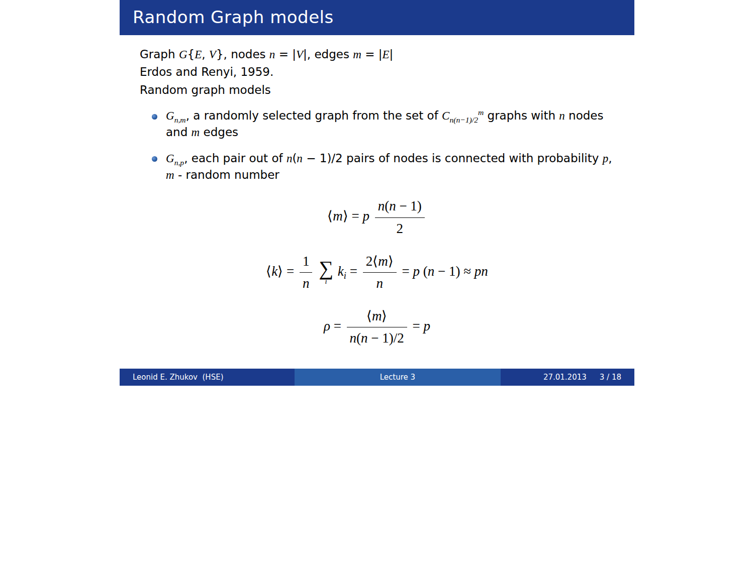Random Graph models
Graph G{E, V}, nodes n = |V|, edges m = |E|
Erdos and Renyi, 1959.
Random graph models
Gn,m, a randomly selected graph from the set of Cn(n−1)/2m graphs with n nodes and m edges
Gn,p, each pair out of n(n − 1)/2 pairs of nodes is connected with probability p, m - random number
⟨m⟩ = p n(n − 1) 2 ⟨k⟩ = 1 n ∑ i ki = 2⟨m⟩ n = p (n − 1) ≈ pn ρ = ⟨m⟩ n(n − 1)/2 = p
Leonid E. Zhukov (HSE)
Lecture 3
27.01.20133 / 18